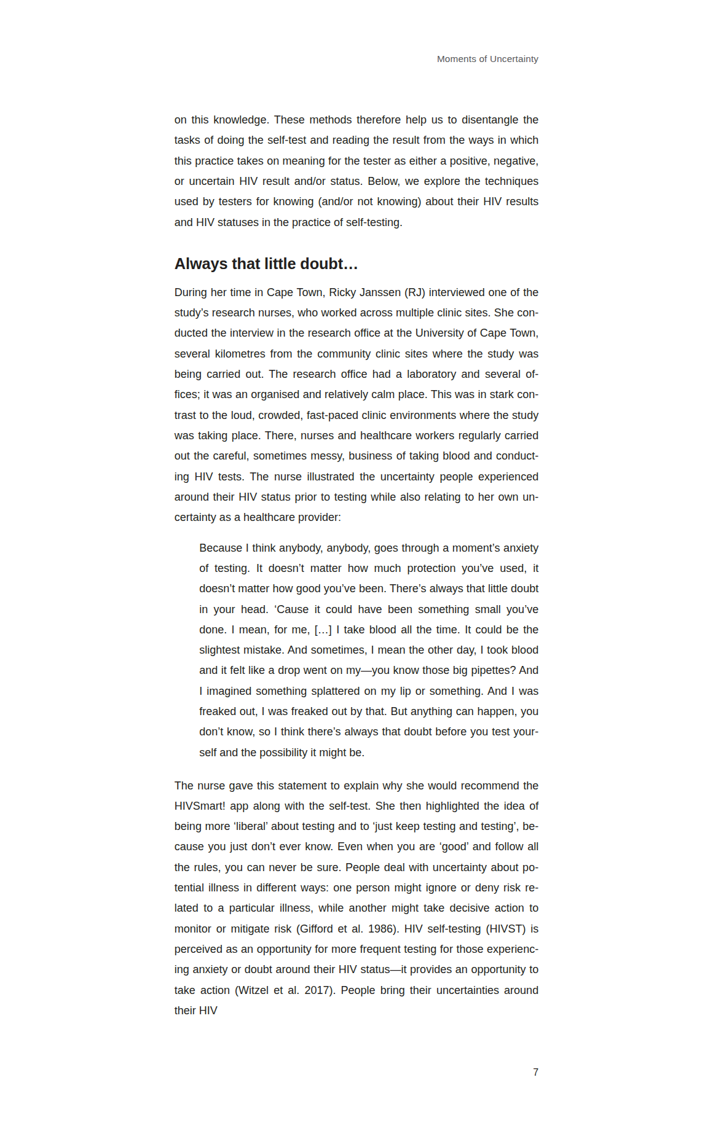Moments of Uncertainty
on this knowledge. These methods therefore help us to disentangle the tasks of doing the self-test and reading the result from the ways in which this practice takes on meaning for the tester as either a positive, negative, or uncertain HIV result and/or status. Below, we explore the techniques used by testers for knowing (and/or not knowing) about their HIV results and HIV statuses in the practice of self-testing.
Always that little doubt…
During her time in Cape Town, Ricky Janssen (RJ) interviewed one of the study’s research nurses, who worked across multiple clinic sites. She conducted the interview in the research office at the University of Cape Town, several kilometres from the community clinic sites where the study was being carried out. The research office had a laboratory and several offices; it was an organised and relatively calm place. This was in stark contrast to the loud, crowded, fast-paced clinic environments where the study was taking place. There, nurses and healthcare workers regularly carried out the careful, sometimes messy, business of taking blood and conducting HIV tests. The nurse illustrated the uncertainty people experienced around their HIV status prior to testing while also relating to her own uncertainty as a healthcare provider:
Because I think anybody, anybody, goes through a moment’s anxiety of testing. It doesn’t matter how much protection you’ve used, it doesn’t matter how good you’ve been. There’s always that little doubt in your head. ‘Cause it could have been something small you’ve done. I mean, for me, […] I take blood all the time. It could be the slightest mistake. And sometimes, I mean the other day, I took blood and it felt like a drop went on my—you know those big pipettes? And I imagined something splattered on my lip or something. And I was freaked out, I was freaked out by that. But anything can happen, you don’t know, so I think there’s always that doubt before you test yourself and the possibility it might be.
The nurse gave this statement to explain why she would recommend the HIVSmart! app along with the self-test. She then highlighted the idea of being more ‘liberal’ about testing and to ‘just keep testing and testing’, because you just don’t ever know. Even when you are ‘good’ and follow all the rules, you can never be sure. People deal with uncertainty about potential illness in different ways: one person might ignore or deny risk related to a particular illness, while another might take decisive action to monitor or mitigate risk (Gifford et al. 1986). HIV self-testing (HIVST) is perceived as an opportunity for more frequent testing for those experiencing anxiety or doubt around their HIV status—it provides an opportunity to take action (Witzel et al. 2017). People bring their uncertainties around their HIV
7